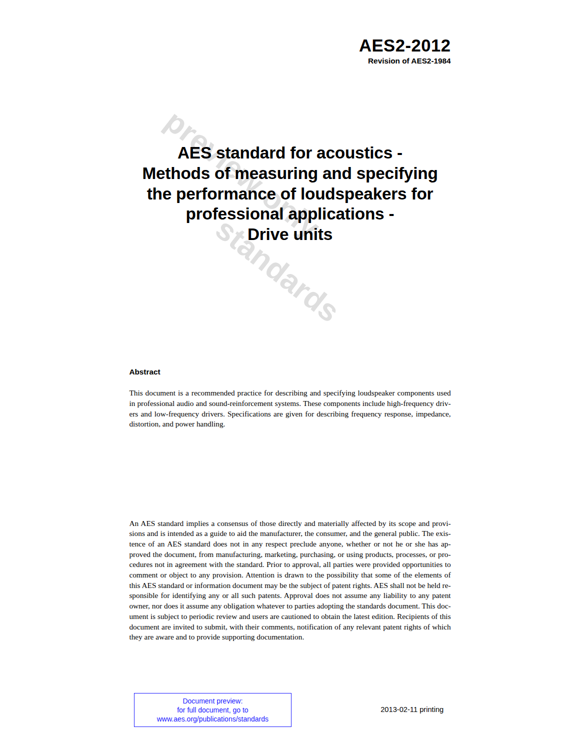preview only standards
AES2-2012 Revision of AES2-1984
AES standard for acoustics -
Methods of measuring and specifying
the performance of loudspeakers for
professional applications -
Drive units
Abstract
This document is a recommended practice for describing and specifying loudspeaker components used in professional audio and sound-reinforcement systems. These components include high-frequency drivers and low-frequency drivers. Specifications are given for describing frequency response, impedance, distortion, and power handling.
An AES standard implies a consensus of those directly and materially affected by its scope and provisions and is intended as a guide to aid the manufacturer, the consumer, and the general public. The existence of an AES standard does not in any respect preclude anyone, whether or not he or she has approved the document, from manufacturing, marketing, purchasing, or using products, processes, or procedures not in agreement with the standard. Prior to approval, all parties were provided opportunities to comment or object to any provision. Attention is drawn to the possibility that some of the elements of this AES standard or information document may be the subject of patent rights. AES shall not be held responsible for identifying any or all such patents. Approval does not assume any liability to any patent owner, nor does it assume any obligation whatever to parties adopting the standards document. This document is subject to periodic review and users are cautioned to obtain the latest edition. Recipients of this document are invited to submit, with their comments, notification of any relevant patent rights of which they are aware and to provide supporting documentation.
Document preview:
for full document, go to
www.aes.org/publications/standards
2013-02-11 printing